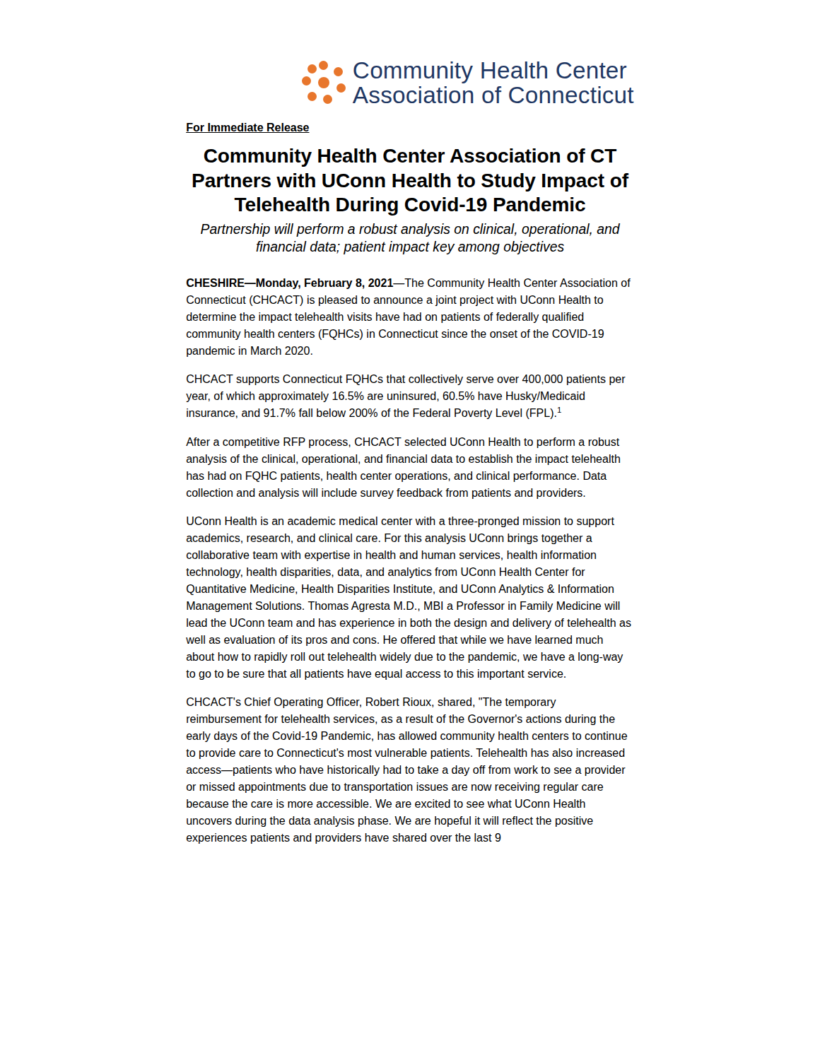Community Health Center
Association of Connecticut
For Immediate Release
Community Health Center Association of CT Partners with UConn Health to Study Impact of Telehealth During Covid-19 Pandemic
Partnership will perform a robust analysis on clinical, operational, and financial data; patient impact key among objectives
CHESHIRE—Monday, February 8, 2021—The Community Health Center Association of Connecticut (CHCACT) is pleased to announce a joint project with UConn Health to determine the impact telehealth visits have had on patients of federally qualified community health centers (FQHCs) in Connecticut since the onset of the COVID-19 pandemic in March 2020.
CHCACT supports Connecticut FQHCs that collectively serve over 400,000 patients per year, of which approximately 16.5% are uninsured, 60.5% have Husky/Medicaid insurance, and 91.7% fall below 200% of the Federal Poverty Level (FPL).1
After a competitive RFP process, CHCACT selected UConn Health to perform a robust analysis of the clinical, operational, and financial data to establish the impact telehealth has had on FQHC patients, health center operations, and clinical performance. Data collection and analysis will include survey feedback from patients and providers.
UConn Health is an academic medical center with a three-pronged mission to support academics, research, and clinical care. For this analysis UConn brings together a collaborative team with expertise in health and human services, health information technology, health disparities, data, and analytics from UConn Health Center for Quantitative Medicine, Health Disparities Institute, and UConn Analytics & Information Management Solutions. Thomas Agresta M.D., MBI a Professor in Family Medicine will lead the UConn team and has experience in both the design and delivery of telehealth as well as evaluation of its pros and cons. He offered that while we have learned much about how to rapidly roll out telehealth widely due to the pandemic, we have a long-way to go to be sure that all patients have equal access to this important service.
CHCACT's Chief Operating Officer, Robert Rioux, shared, "The temporary reimbursement for telehealth services, as a result of the Governor's actions during the early days of the Covid-19 Pandemic, has allowed community health centers to continue to provide care to Connecticut's most vulnerable patients. Telehealth has also increased access—patients who have historically had to take a day off from work to see a provider or missed appointments due to transportation issues are now receiving regular care because the care is more accessible. We are excited to see what UConn Health uncovers during the data analysis phase. We are hopeful it will reflect the positive experiences patients and providers have shared over the last 9